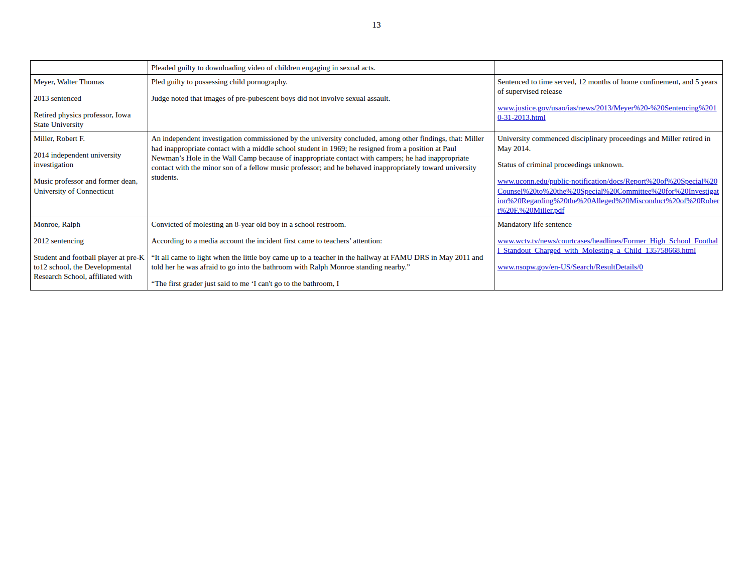13
| | Pleaded guilty to downloading video of children engaging in sexual acts. | |
| Meyer, Walter Thomas 2013 sentenced Retired physics professor, Iowa State University | Pled guilty to possessing child pornography. Judge noted that images of pre-pubescent boys did not involve sexual assault. | Sentenced to time served, 12 months of home confinement, and 5 years of supervised release www.justice.gov/usao/ias/news/2013/Meyer%20-%20Sentencing%2010-31-2013.html |
| Miller, Robert F. 2014 independent university investigation Music professor and former dean, University of Connecticut | An independent investigation commissioned by the university concluded, among other findings, that: Miller had inappropriate contact with a middle school student in 1969; he resigned from a position at Paul Newman’s Hole in the Wall Camp because of inappropriate contact with campers; he had inappropriate contact with the minor son of a fellow music professor; and he behaved inappropriately toward university students. | University commenced disciplinary proceedings and Miller retired in May 2014. Status of criminal proceedings unknown. www.uconn.edu/public-notification/docs/Report%20of%20Special%20Counsel%20to%20the%20Special%20Committee%20for%20Investigation%20Regarding%20the%20Alleged%20Misconduct%20of%20Robert%20F.%20Miller.pdf |
| Monroe, Ralph 2012 sentencing Student and football player at pre-K to12 school, the Developmental Research School, affiliated with | Convicted of molesting an 8-year old boy in a school restroom. According to a media account the incident first came to teachers’ attention: “It all came to light when the little boy came up to a teacher in the hallway at FAMU DRS in May 2011 and told her he was afraid to go into the bathroom with Ralph Monroe standing nearby.” “The first grader just said to me ‘I can't go to the bathroom, I | Mandatory life sentence www.wctv.tv/news/courtcases/headlines/Former_High_School_Football_Standout_Charged_with_Molesting_a_Child_135758668.html www.nsopw.gov/en-US/Search/ResultDetails/0 |